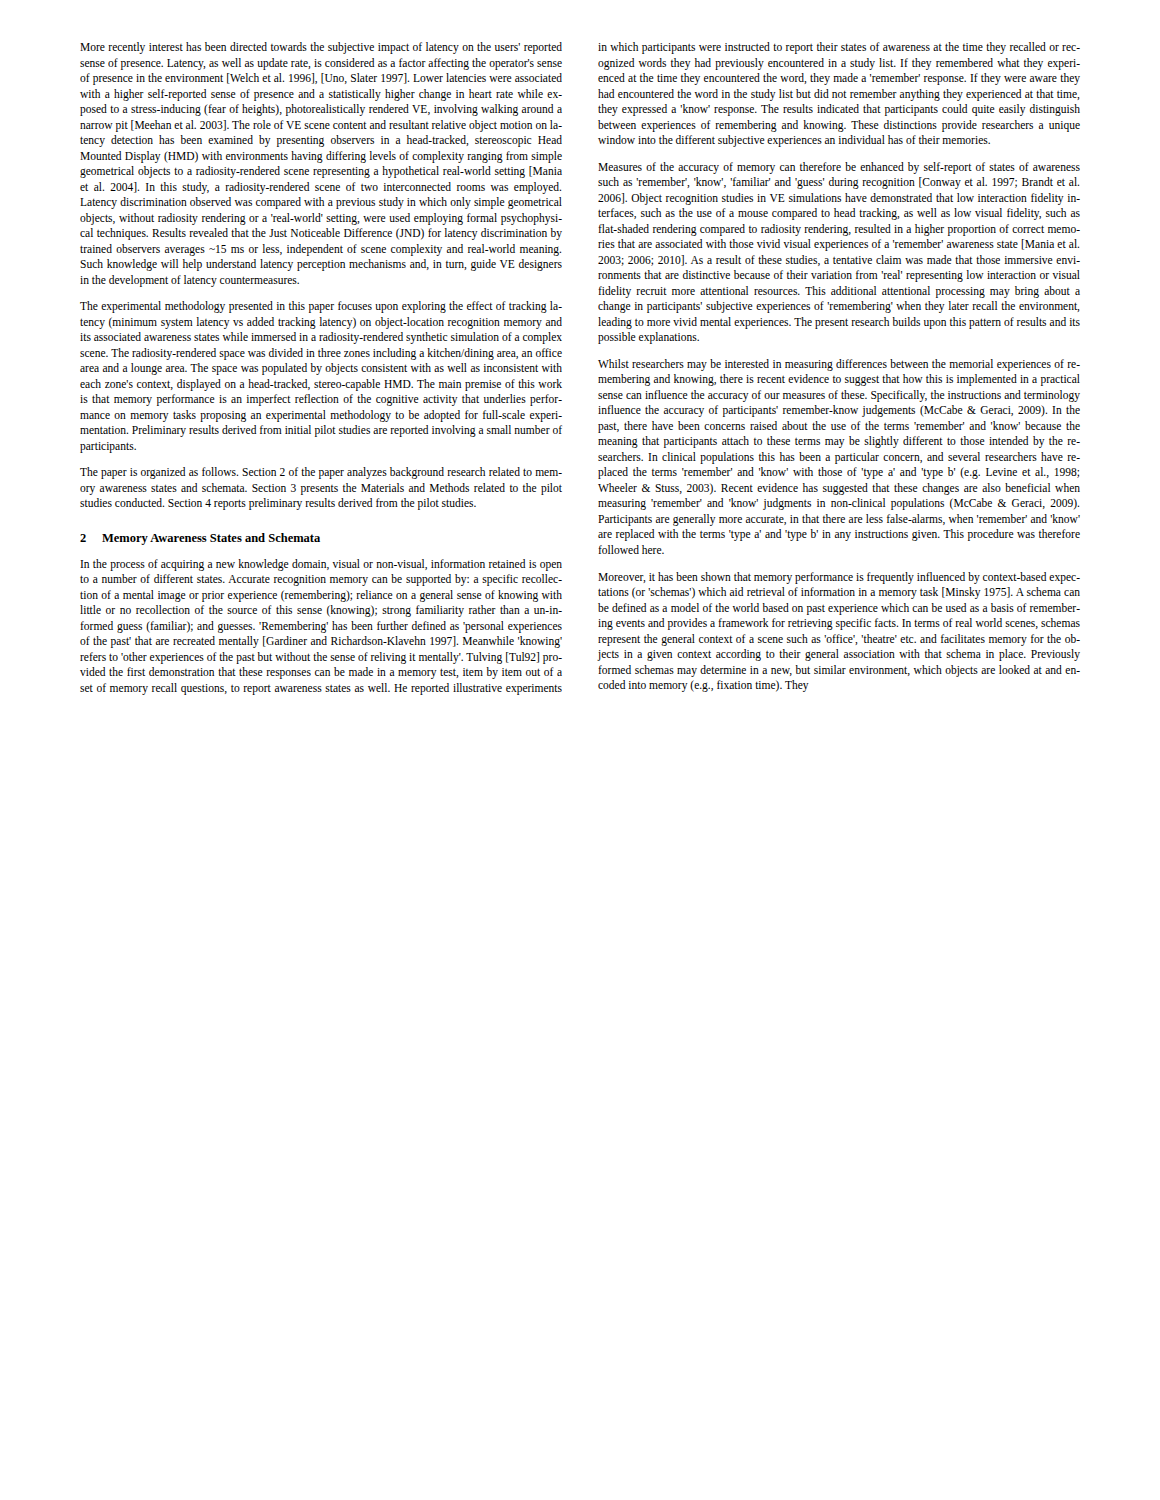More recently interest has been directed towards the subjective impact of latency on the users' reported sense of presence. Latency, as well as update rate, is considered as a factor affecting the operator's sense of presence in the environment [Welch et al. 1996], [Uno, Slater 1997]. Lower latencies were associated with a higher self-reported sense of presence and a statistically higher change in heart rate while exposed to a stress-inducing (fear of heights), photorealistically rendered VE, involving walking around a narrow pit [Meehan et al. 2003]. The role of VE scene content and resultant relative object motion on latency detection has been examined by presenting observers in a head-tracked, stereoscopic Head Mounted Display (HMD) with environments having differing levels of complexity ranging from simple geometrical objects to a radiosity-rendered scene representing a hypothetical real-world setting [Mania et al. 2004]. In this study, a radiosity-rendered scene of two interconnected rooms was employed. Latency discrimination observed was compared with a previous study in which only simple geometrical objects, without radiosity rendering or a 'real-world' setting, were used employing formal psychophysical techniques. Results revealed that the Just Noticeable Difference (JND) for latency discrimination by trained observers averages ~15 ms or less, independent of scene complexity and real-world meaning. Such knowledge will help understand latency perception mechanisms and, in turn, guide VE designers in the development of latency countermeasures.
The experimental methodology presented in this paper focuses upon exploring the effect of tracking latency (minimum system latency vs added tracking latency) on object-location recognition memory and its associated awareness states while immersed in a radiosity-rendered synthetic simulation of a complex scene. The radiosity-rendered space was divided in three zones including a kitchen/dining area, an office area and a lounge area. The space was populated by objects consistent with as well as inconsistent with each zone's context, displayed on a head-tracked, stereo-capable HMD. The main premise of this work is that memory performance is an imperfect reflection of the cognitive activity that underlies performance on memory tasks proposing an experimental methodology to be adopted for full-scale experimentation. Preliminary results derived from initial pilot studies are reported involving a small number of participants.
The paper is organized as follows. Section 2 of the paper analyzes background research related to memory awareness states and schemata. Section 3 presents the Materials and Methods related to the pilot studies conducted. Section 4 reports preliminary results derived from the pilot studies.
2 Memory Awareness States and Schemata
In the process of acquiring a new knowledge domain, visual or non-visual, information retained is open to a number of different states. Accurate recognition memory can be supported by: a specific recollection of a mental image or prior experience (remembering); reliance on a general sense of knowing with little or no recollection of the source of this sense (knowing); strong familiarity rather than a un-informed guess (familiar); and guesses. 'Remembering' has been further defined as 'personal experiences of the past' that are recreated mentally [Gardiner and Richardson-Klavehn 1997]. Meanwhile 'knowing' refers to 'other experiences of the past but without the sense of reliving it mentally'. Tulving [Tul92] provided the first demonstration that these responses can be made in a memory test, item by item out of a set of memory recall questions, to report awareness states as well. He reported illustrative experiments in which participants were instructed to report their states of awareness at the time they recalled or recognized words they had previously encountered in a study list. If they remembered what they experienced at the time they encountered the word, they made a 'remember' response. If they were aware they had encountered the word in the study list but did not remember anything they experienced at that time, they expressed a 'know' response. The results indicated that participants could quite easily distinguish between experiences of remembering and knowing. These distinctions provide researchers a unique window into the different subjective experiences an individual has of their memories.
Measures of the accuracy of memory can therefore be enhanced by self-report of states of awareness such as 'remember', 'know', 'familiar' and 'guess' during recognition [Conway et al. 1997; Brandt et al. 2006]. Object recognition studies in VE simulations have demonstrated that low interaction fidelity interfaces, such as the use of a mouse compared to head tracking, as well as low visual fidelity, such as flat-shaded rendering compared to radiosity rendering, resulted in a higher proportion of correct memories that are associated with those vivid visual experiences of a 'remember' awareness state [Mania et al. 2003; 2006; 2010]. As a result of these studies, a tentative claim was made that those immersive environments that are distinctive because of their variation from 'real' representing low interaction or visual fidelity recruit more attentional resources. This additional attentional processing may bring about a change in participants' subjective experiences of 'remembering' when they later recall the environment, leading to more vivid mental experiences. The present research builds upon this pattern of results and its possible explanations.
Whilst researchers may be interested in measuring differences between the memorial experiences of remembering and knowing, there is recent evidence to suggest that how this is implemented in a practical sense can influence the accuracy of our measures of these. Specifically, the instructions and terminology influence the accuracy of participants' remember-know judgements (McCabe & Geraci, 2009). In the past, there have been concerns raised about the use of the terms 'remember' and 'know' because the meaning that participants attach to these terms may be slightly different to those intended by the researchers. In clinical populations this has been a particular concern, and several researchers have replaced the terms 'remember' and 'know' with those of 'type a' and 'type b' (e.g. Levine et al., 1998; Wheeler & Stuss, 2003). Recent evidence has suggested that these changes are also beneficial when measuring 'remember' and 'know' judgments in non-clinical populations (McCabe & Geraci, 2009). Participants are generally more accurate, in that there are less false-alarms, when 'remember' and 'know' are replaced with the terms 'type a' and 'type b' in any instructions given. This procedure was therefore followed here.
Moreover, it has been shown that memory performance is frequently influenced by context-based expectations (or 'schemas') which aid retrieval of information in a memory task [Minsky 1975]. A schema can be defined as a model of the world based on past experience which can be used as a basis of remembering events and provides a framework for retrieving specific facts. In terms of real world scenes, schemas represent the general context of a scene such as 'office', 'theatre' etc. and facilitates memory for the objects in a given context according to their general association with that schema in place. Previously formed schemas may determine in a new, but similar environment, which objects are looked at and encoded into memory (e.g., fixation time). They